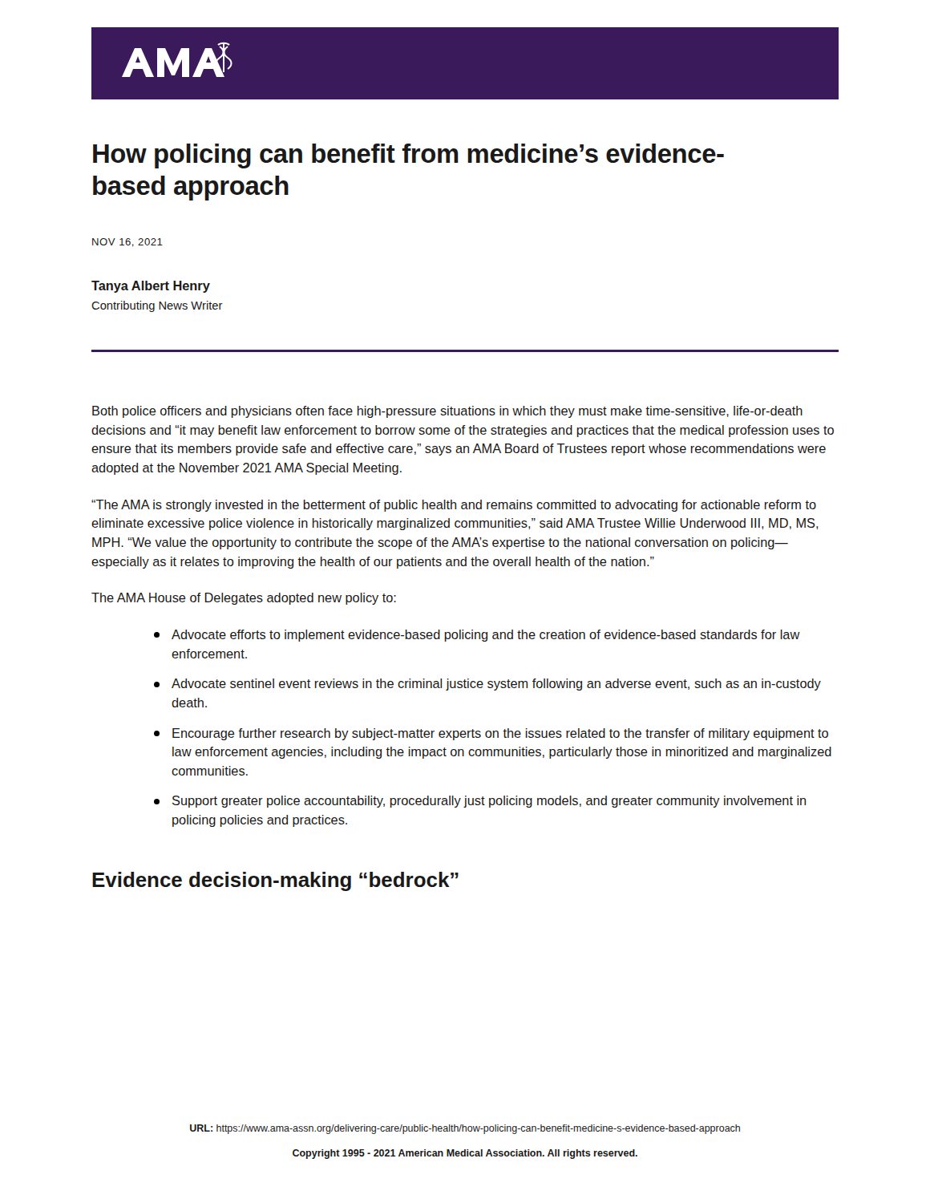AMA
How policing can benefit from medicine’s evidence-based approach
Nov 16, 2021
Tanya Albert Henry
Contributing News Writer
Both police officers and physicians often face high-pressure situations in which they must make time-sensitive, life-or-death decisions and “it may benefit law enforcement to borrow some of the strategies and practices that the medical profession uses to ensure that its members provide safe and effective care,” says an AMA Board of Trustees report whose recommendations were adopted at the November 2021 AMA Special Meeting.
“The AMA is strongly invested in the betterment of public health and remains committed to advocating for actionable reform to eliminate excessive police violence in historically marginalized communities,” said AMA Trustee Willie Underwood III, MD, MS, MPH. “We value the opportunity to contribute the scope of the AMA’s expertise to the national conversation on policing—especially as it relates to improving the health of our patients and the overall health of the nation.”
The AMA House of Delegates adopted new policy to:
Advocate efforts to implement evidence-based policing and the creation of evidence-based standards for law enforcement.
Advocate sentinel event reviews in the criminal justice system following an adverse event, such as an in-custody death.
Encourage further research by subject-matter experts on the issues related to the transfer of military equipment to law enforcement agencies, including the impact on communities, particularly those in minoritized and marginalized communities.
Support greater police accountability, procedurally just policing models, and greater community involvement in policing policies and practices.
Evidence decision-making “bedrock”
URL: https://www.ama-assn.org/delivering-care/public-health/how-policing-can-benefit-medicine-s-evidence-based-approach
Copyright 1995 - 2021 American Medical Association. All rights reserved.